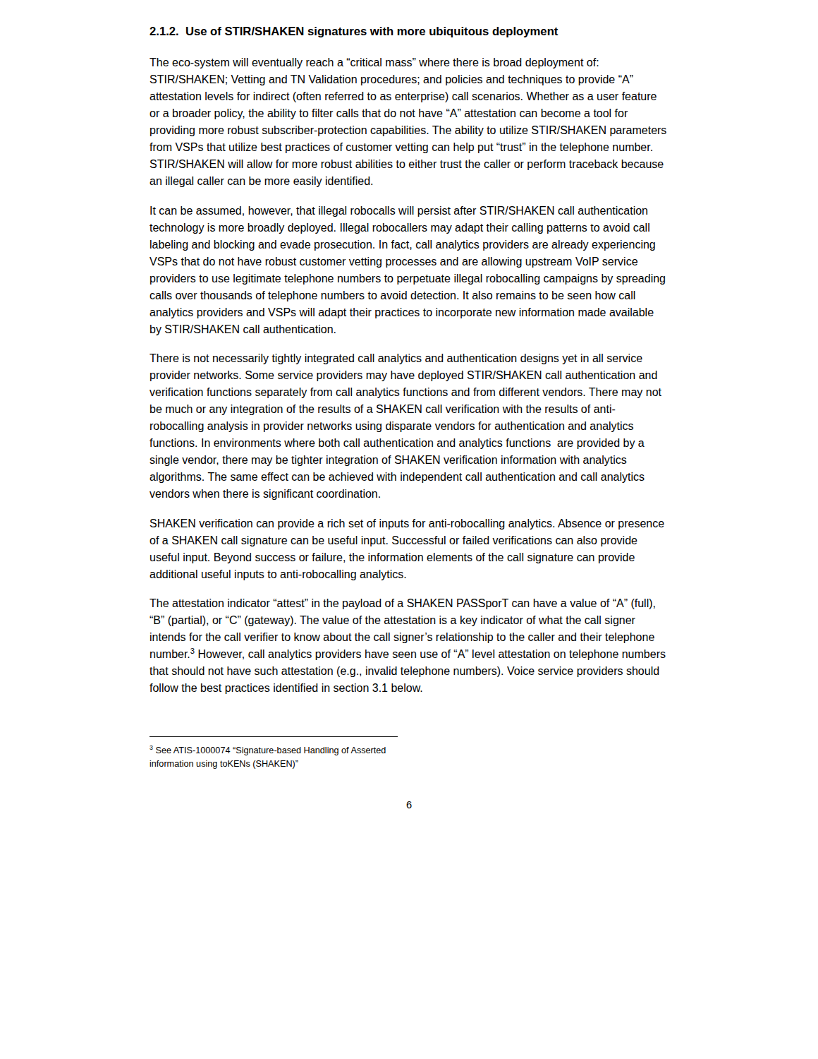2.1.2. Use of STIR/SHAKEN signatures with more ubiquitous deployment
The eco-system will eventually reach a “critical mass” where there is broad deployment of: STIR/SHAKEN; Vetting and TN Validation procedures; and policies and techniques to provide “A” attestation levels for indirect (often referred to as enterprise) call scenarios. Whether as a user feature or a broader policy, the ability to filter calls that do not have “A” attestation can become a tool for providing more robust subscriber-protection capabilities. The ability to utilize STIR/SHAKEN parameters from VSPs that utilize best practices of customer vetting can help put “trust” in the telephone number. STIR/SHAKEN will allow for more robust abilities to either trust the caller or perform traceback because an illegal caller can be more easily identified.
It can be assumed, however, that illegal robocalls will persist after STIR/SHAKEN call authentication technology is more broadly deployed. Illegal robocallers may adapt their calling patterns to avoid call labeling and blocking and evade prosecution. In fact, call analytics providers are already experiencing VSPs that do not have robust customer vetting processes and are allowing upstream VoIP service providers to use legitimate telephone numbers to perpetuate illegal robocalling campaigns by spreading calls over thousands of telephone numbers to avoid detection. It also remains to be seen how call analytics providers and VSPs will adapt their practices to incorporate new information made available by STIR/SHAKEN call authentication.
There is not necessarily tightly integrated call analytics and authentication designs yet in all service provider networks. Some service providers may have deployed STIR/SHAKEN call authentication and verification functions separately from call analytics functions and from different vendors. There may not be much or any integration of the results of a SHAKEN call verification with the results of anti-robocalling analysis in provider networks using disparate vendors for authentication and analytics functions. In environments where both call authentication and analytics functions are provided by a single vendor, there may be tighter integration of SHAKEN verification information with analytics algorithms. The same effect can be achieved with independent call authentication and call analytics vendors when there is significant coordination.
SHAKEN verification can provide a rich set of inputs for anti-robocalling analytics. Absence or presence of a SHAKEN call signature can be useful input. Successful or failed verifications can also provide useful input. Beyond success or failure, the information elements of the call signature can provide additional useful inputs to anti-robocalling analytics.
The attestation indicator “attest” in the payload of a SHAKEN PASSporT can have a value of “A” (full), “B” (partial), or “C” (gateway). The value of the attestation is a key indicator of what the call signer intends for the call verifier to know about the call signer’s relationship to the caller and their telephone number.3 However, call analytics providers have seen use of “A” level attestation on telephone numbers that should not have such attestation (e.g., invalid telephone numbers). Voice service providers should follow the best practices identified in section 3.1 below.
3 See ATIS-1000074 “Signature-based Handling of Asserted information using toKENs (SHAKEN)”
6